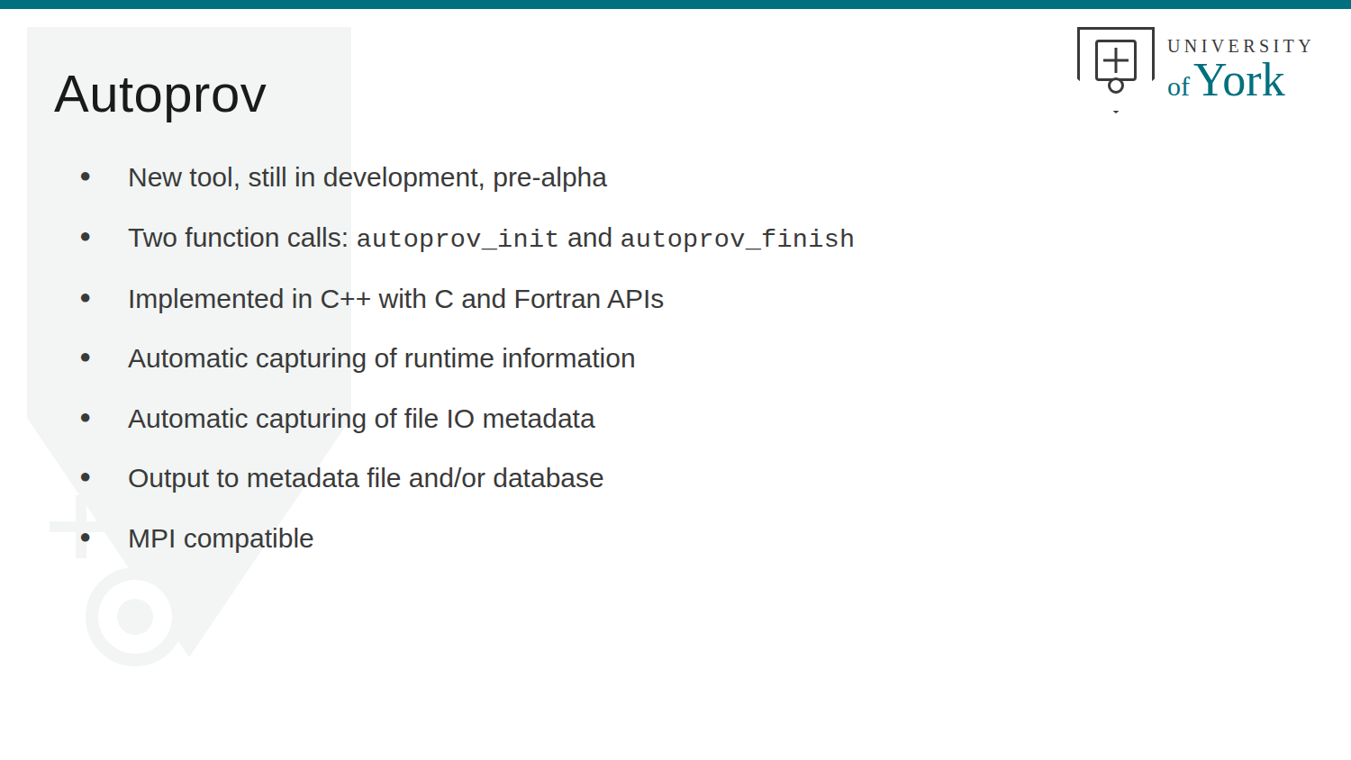University
of York
Autoprov
New tool, still in development, pre-alpha
Two function calls: autoprov_init and autoprov_finish
Implemented in C++ with C and Fortran APIs
Automatic capturing of runtime information
Automatic capturing of file IO metadata
Output to metadata file and/or database
MPI compatible